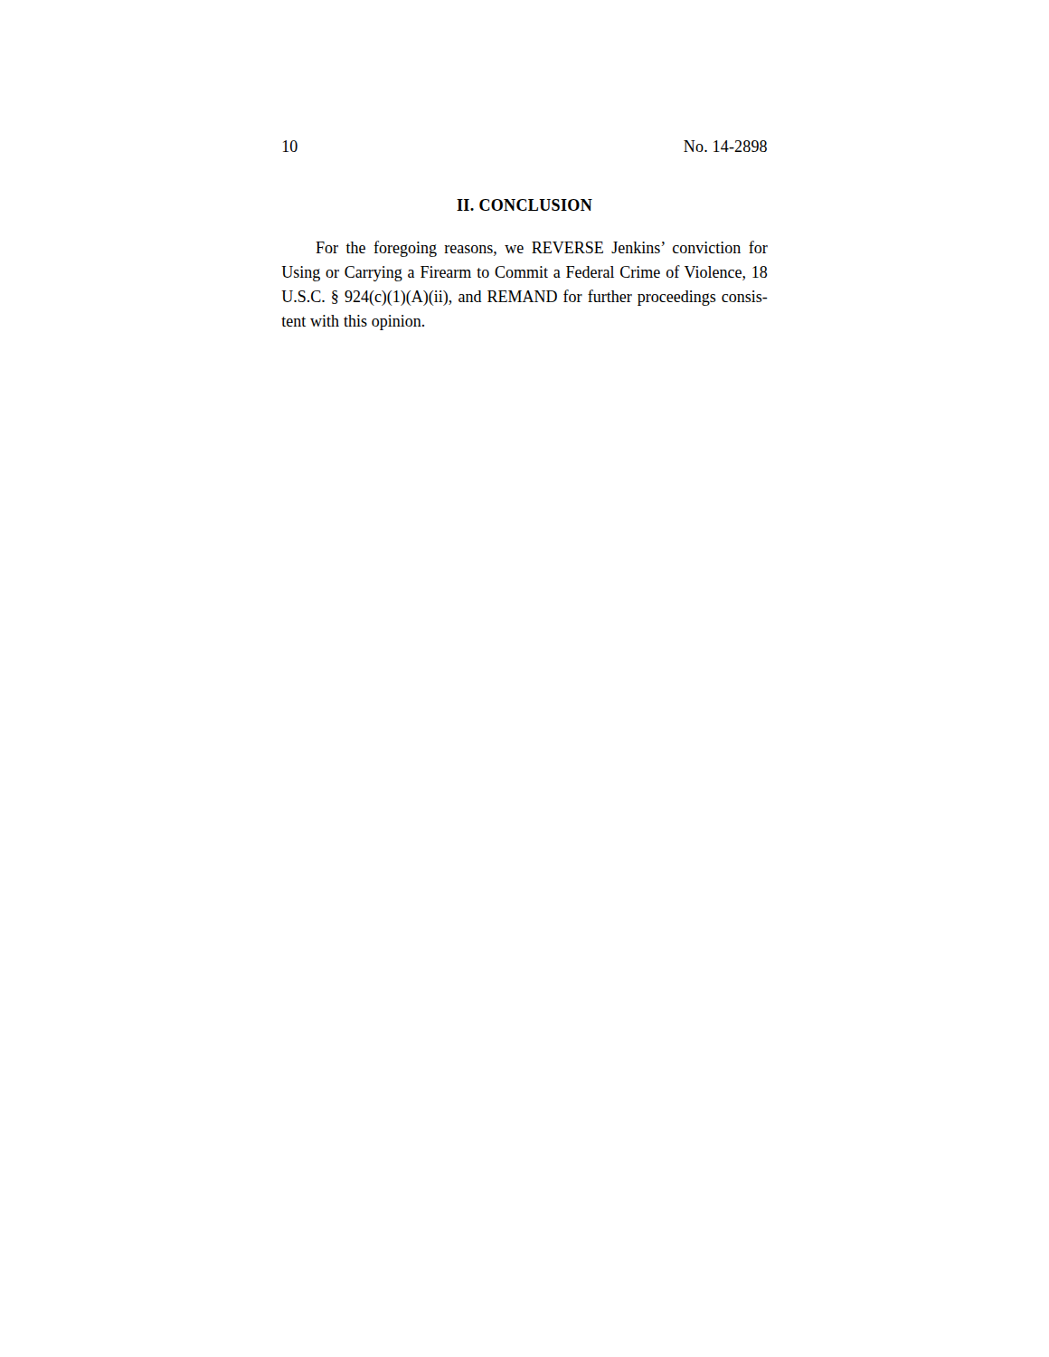10 No. 14-2898
II. CONCLUSION
For the foregoing reasons, we REVERSE Jenkins’ conviction for Using or Carrying a Firearm to Commit a Federal Crime of Violence, 18 U.S.C. § 924(c)(1)(A)(ii), and REMAND for further proceedings consistent with this opinion.